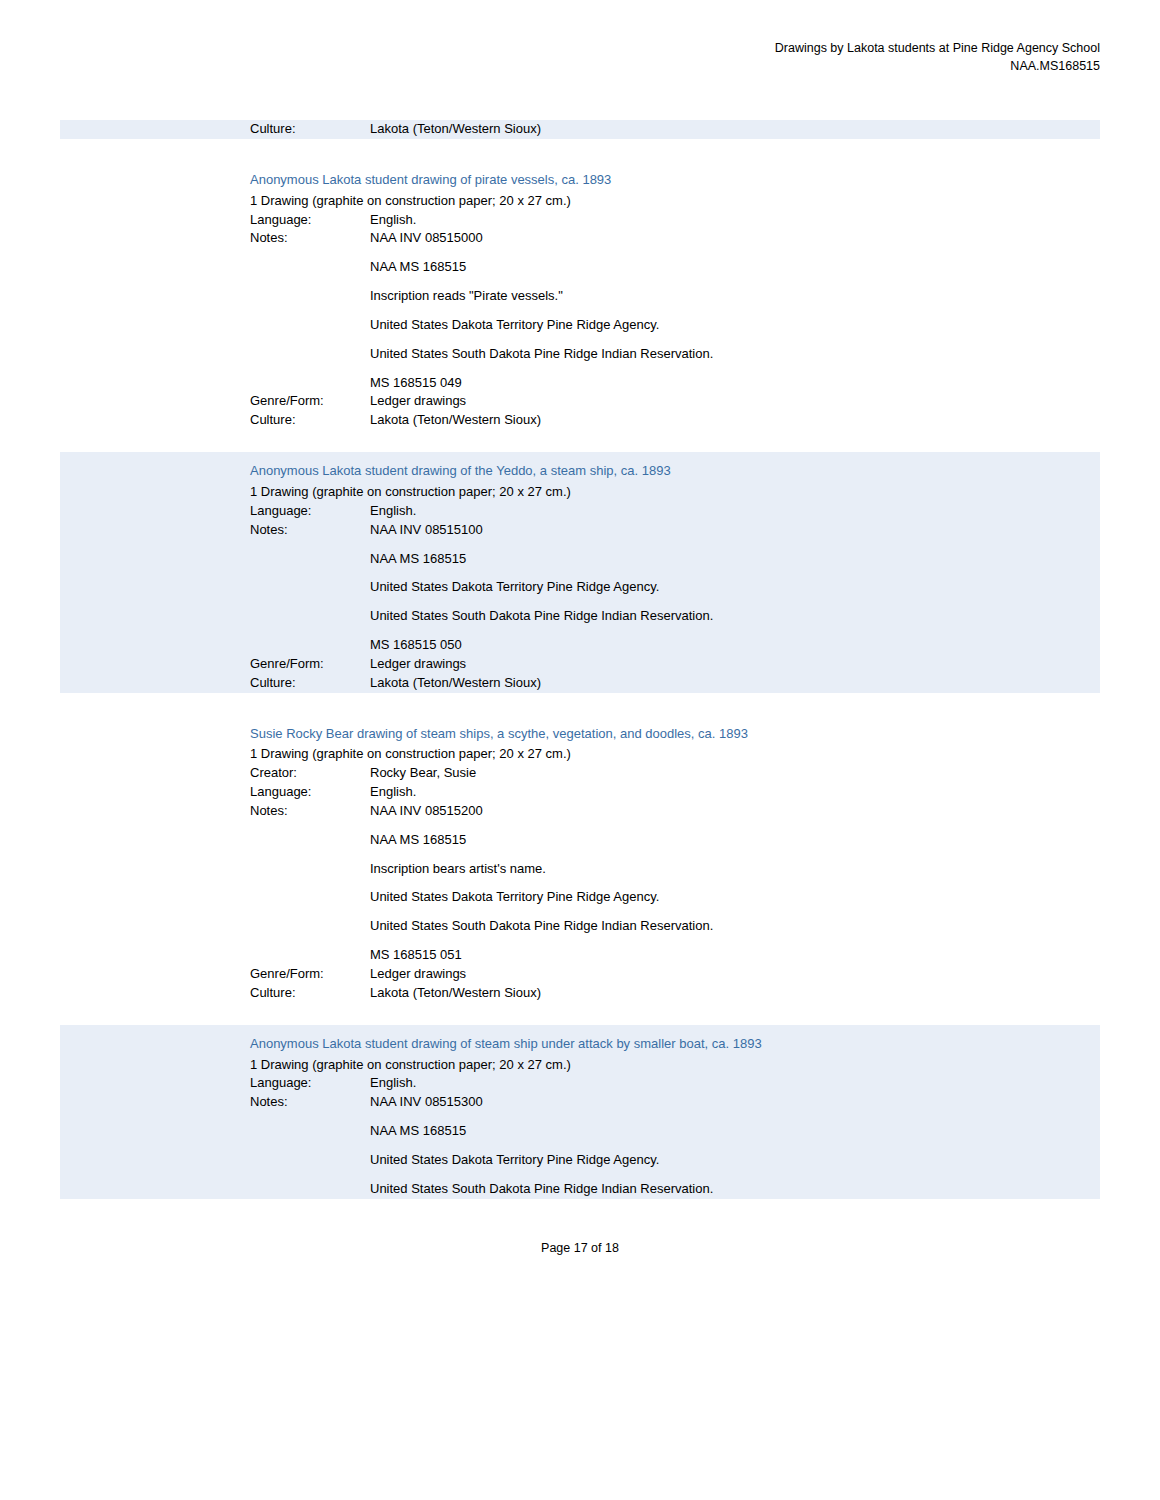Drawings by Lakota students at Pine Ridge Agency School
NAA.MS168515
| | Culture: | Lakota (Teton/Western Sioux) |
| | Anonymous Lakota student drawing of pirate vessels, ca. 1893 1 Drawing (graphite on construction paper; 20 x 27 cm.) |
| | Language: | English. |
| | Notes: | NAA INV 08515000 NAA MS 168515 Inscription reads "Pirate vessels." United States Dakota Territory Pine Ridge Agency. United States South Dakota Pine Ridge Indian Reservation. MS 168515 049 |
| | Genre/Form: | Ledger drawings |
| | Culture: | Lakota (Teton/Western Sioux) |
| | Anonymous Lakota student drawing of the Yeddo, a steam ship, ca. 1893 1 Drawing (graphite on construction paper; 20 x 27 cm.) |
| | Language: | English. |
| | Notes: | NAA INV 08515100 NAA MS 168515 United States Dakota Territory Pine Ridge Agency. United States South Dakota Pine Ridge Indian Reservation. MS 168515 050 |
| | Genre/Form: | Ledger drawings |
| | Culture: | Lakota (Teton/Western Sioux) |
| | Susie Rocky Bear drawing of steam ships, a scythe, vegetation, and doodles, ca. 1893 1 Drawing (graphite on construction paper; 20 x 27 cm.) |
| | Creator: | Rocky Bear, Susie |
| | Language: | English. |
| | Notes: | NAA INV 08515200 NAA MS 168515 Inscription bears artist's name. United States Dakota Territory Pine Ridge Agency. United States South Dakota Pine Ridge Indian Reservation. MS 168515 051 |
| | Genre/Form: | Ledger drawings |
| | Culture: | Lakota (Teton/Western Sioux) |
| | Anonymous Lakota student drawing of steam ship under attack by smaller boat, ca. 1893 1 Drawing (graphite on construction paper; 20 x 27 cm.) |
| | Language: | English. |
| | Notes: | NAA INV 08515300 NAA MS 168515 United States Dakota Territory Pine Ridge Agency. United States South Dakota Pine Ridge Indian Reservation. |
Page 17 of 18